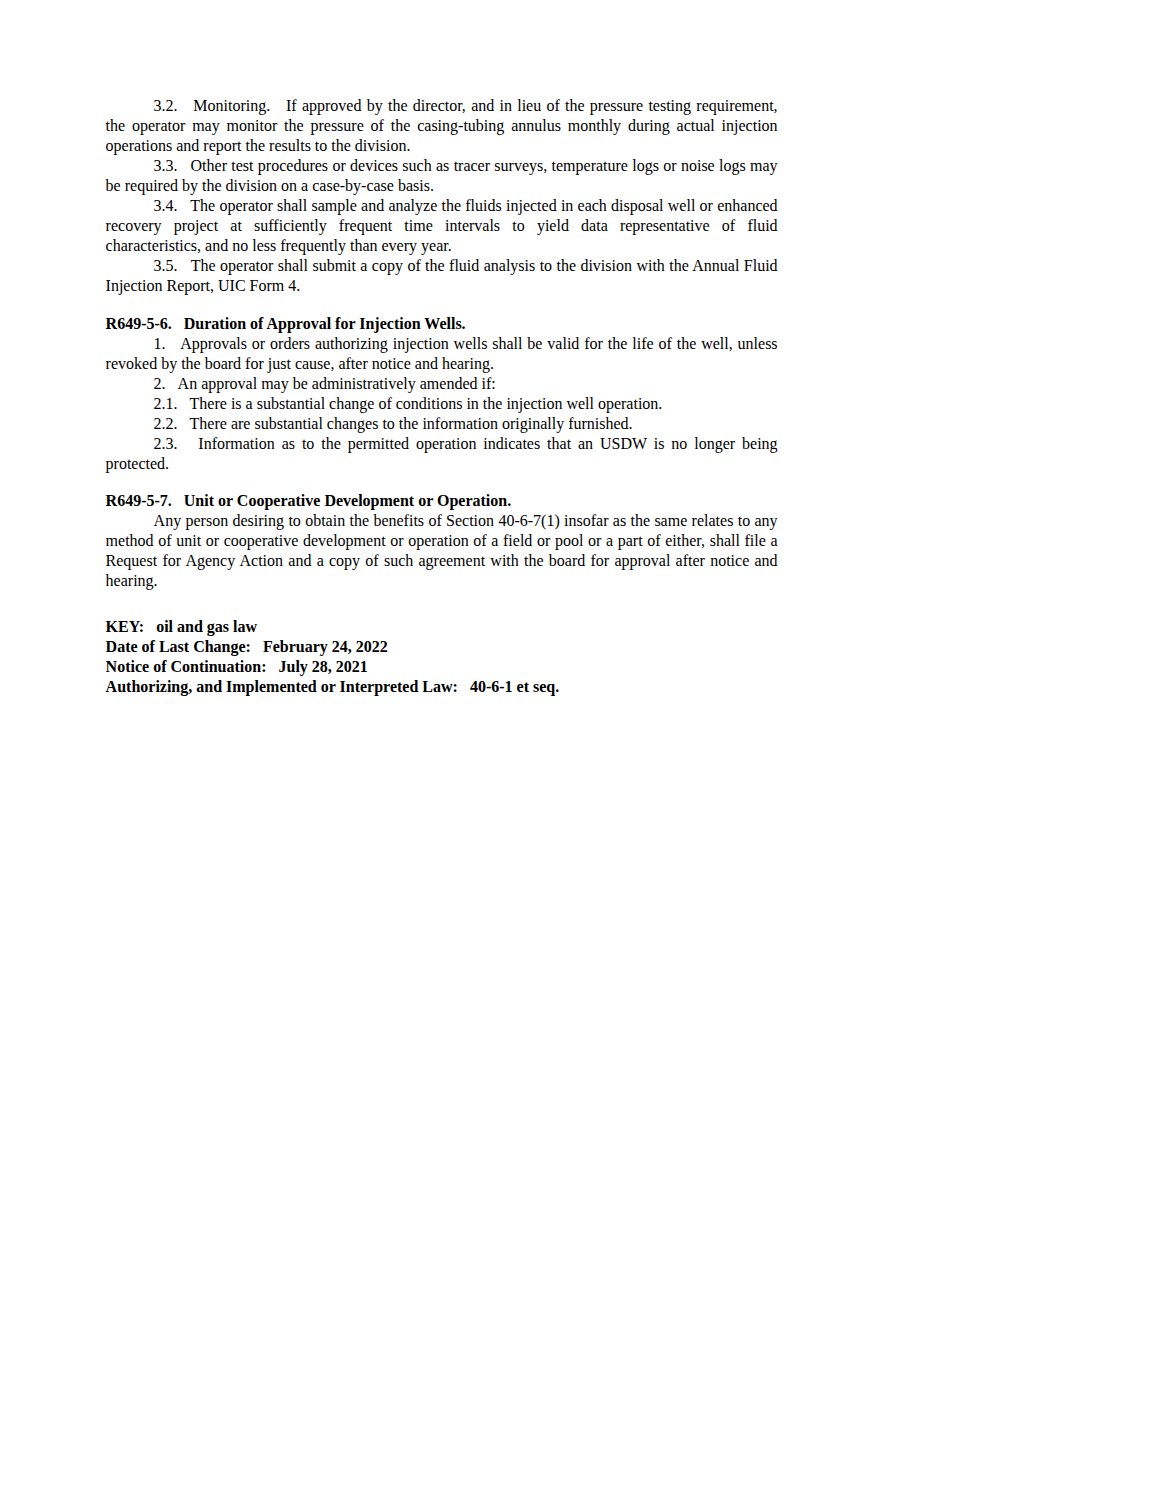3.2. Monitoring. If approved by the director, and in lieu of the pressure testing requirement, the operator may monitor the pressure of the casing-tubing annulus monthly during actual injection operations and report the results to the division.
3.3. Other test procedures or devices such as tracer surveys, temperature logs or noise logs may be required by the division on a case-by-case basis.
3.4. The operator shall sample and analyze the fluids injected in each disposal well or enhanced recovery project at sufficiently frequent time intervals to yield data representative of fluid characteristics, and no less frequently than every year.
3.5. The operator shall submit a copy of the fluid analysis to the division with the Annual Fluid Injection Report, UIC Form 4.
R649-5-6. Duration of Approval for Injection Wells.
1. Approvals or orders authorizing injection wells shall be valid for the life of the well, unless revoked by the board for just cause, after notice and hearing.
2. An approval may be administratively amended if:
2.1. There is a substantial change of conditions in the injection well operation.
2.2. There are substantial changes to the information originally furnished.
2.3. Information as to the permitted operation indicates that an USDW is no longer being protected.
R649-5-7. Unit or Cooperative Development or Operation.
Any person desiring to obtain the benefits of Section 40-6-7(1) insofar as the same relates to any method of unit or cooperative development or operation of a field or pool or a part of either, shall file a Request for Agency Action and a copy of such agreement with the board for approval after notice and hearing.
KEY: oil and gas law
Date of Last Change: February 24, 2022
Notice of Continuation: July 28, 2021
Authorizing, and Implemented or Interpreted Law: 40-6-1 et seq.